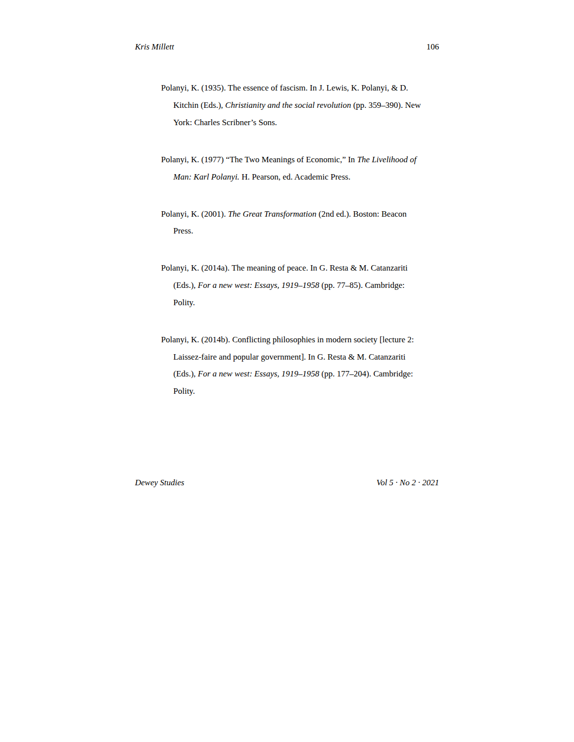Kris Millett 106
Polanyi, K. (1935). The essence of fascism. In J. Lewis, K. Polanyi, & D. Kitchin (Eds.), Christianity and the social revolution (pp. 359–390). New York: Charles Scribner’s Sons.
Polanyi, K. (1977) “The Two Meanings of Economic,” In The Livelihood of Man: Karl Polanyi. H. Pearson, ed. Academic Press.
Polanyi, K. (2001). The Great Transformation (2nd ed.). Boston: Beacon Press.
Polanyi, K. (2014a). The meaning of peace. In G. Resta & M. Catanzariti (Eds.), For a new west: Essays, 1919–1958 (pp. 77–85). Cambridge: Polity.
Polanyi, K. (2014b). Conflicting philosophies in modern society [lecture 2: Laissez-faire and popular government]. In G. Resta & M. Catanzariti (Eds.), For a new west: Essays, 1919–1958 (pp. 177–204). Cambridge: Polity.
Dewey Studies Vol 5 · No 2 · 2021